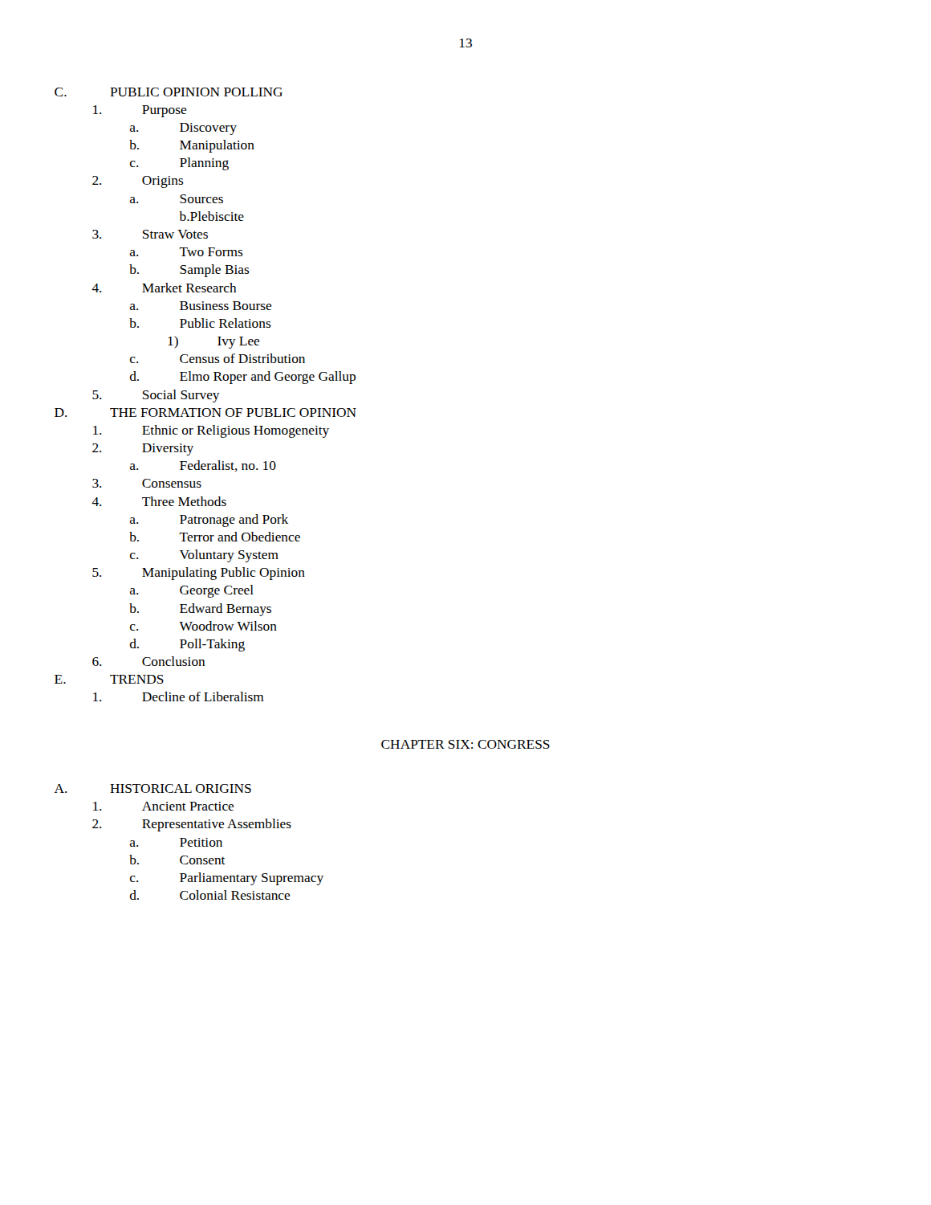13
C. PUBLIC OPINION POLLING
1. Purpose
a. Discovery
b. Manipulation
c. Planning
2. Origins
a. Sources
b.Plebiscite
3. Straw Votes
a. Two Forms
b. Sample Bias
4. Market Research
a. Business Bourse
b. Public Relations
1) Ivy Lee
c. Census of Distribution
d. Elmo Roper and George Gallup
5. Social Survey
D. THE FORMATION OF PUBLIC OPINION
1. Ethnic or Religious Homogeneity
2. Diversity
a. Federalist, no. 10
3. Consensus
4. Three Methods
a. Patronage and Pork
b. Terror and Obedience
c. Voluntary System
5. Manipulating Public Opinion
a. George Creel
b. Edward Bernays
c. Woodrow Wilson
d. Poll-Taking
6. Conclusion
E. TRENDS
1. Decline of Liberalism
CHAPTER SIX: CONGRESS
A. HISTORICAL ORIGINS
1. Ancient Practice
2. Representative Assemblies
a. Petition
b. Consent
c. Parliamentary Supremacy
d. Colonial Resistance